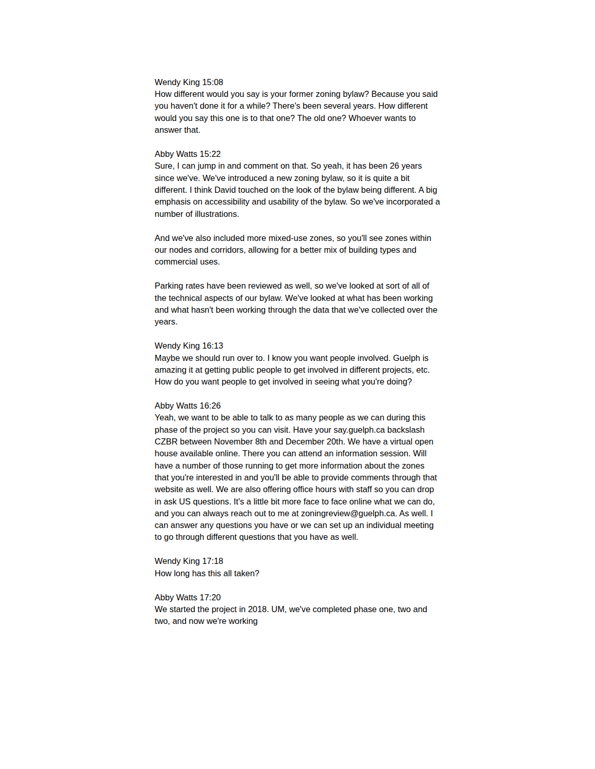Wendy King 15:08 How different would you say is your former zoning bylaw? Because you said you haven't done it for a while? There's been several years. How different would you say this one is to that one? The old one? Whoever wants to answer that.
Abby Watts 15:22 Sure, I can jump in and comment on that. So yeah, it has been 26 years since we've. We've introduced a new zoning bylaw, so it is quite a bit different. I think David touched on the look of the bylaw being different. A big emphasis on accessibility and usability of the bylaw. So we've incorporated a number of illustrations.
And we've also included more mixed-use zones, so you'll see zones within our nodes and corridors, allowing for a better mix of building types and commercial uses.
Parking rates have been reviewed as well, so we've looked at sort of all of the technical aspects of our bylaw. We've looked at what has been working and what hasn't been working through the data that we've collected over the years.
Wendy King 16:13 Maybe we should run over to. I know you want people involved. Guelph is amazing it at getting public people to get involved in different projects, etc. How do you want people to get involved in seeing what you're doing?
Abby Watts 16:26 Yeah, we want to be able to talk to as many people as we can during this phase of the project so you can visit. Have your say.guelph.ca backslash CZBR between November 8th and December 20th. We have a virtual open house available online. There you can attend an information session. Will have a number of those running to get more information about the zones that you're interested in and you'll be able to provide comments through that website as well. We are also offering office hours with staff so you can drop in ask US questions. It's a little bit more face to face online what we can do, and you can always reach out to me at zoningreview@guelph.ca. As well. I can answer any questions you have or we can set up an individual meeting to go through different questions that you have as well.
Wendy King 17:18 How long has this all taken?
Abby Watts 17:20 We started the project in 2018. UM, we've completed phase one, two and two, and now we're working